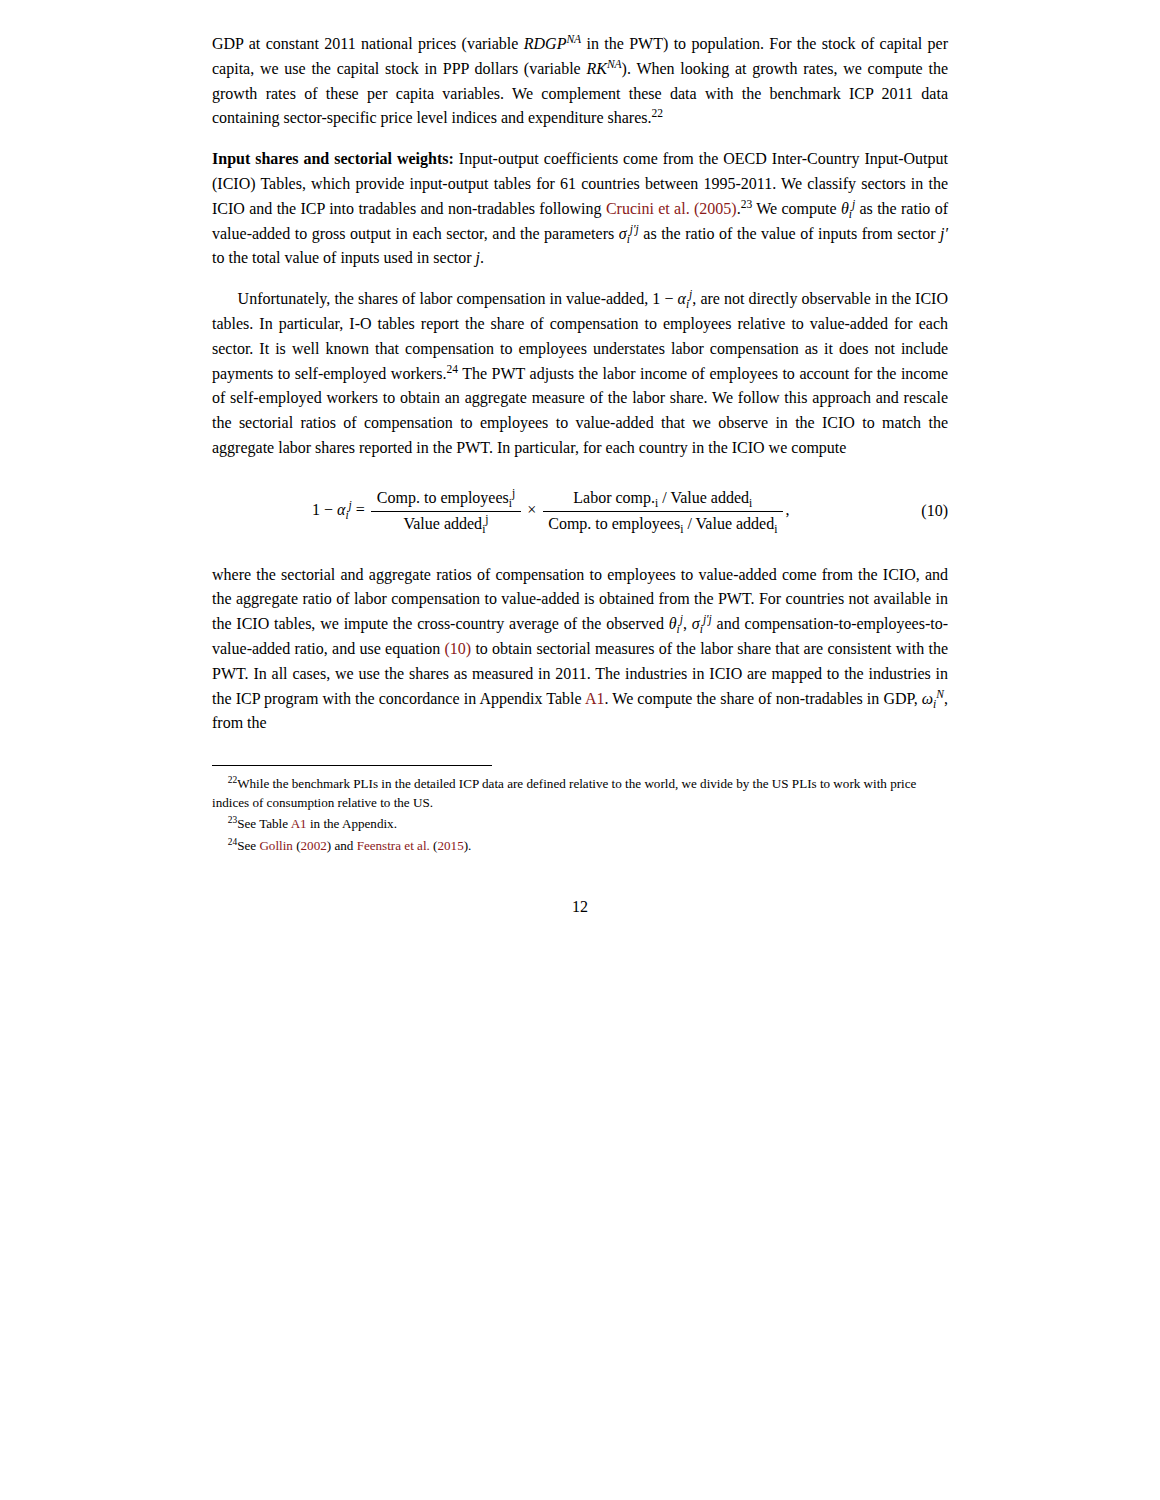GDP at constant 2011 national prices (variable RDGPNA in the PWT) to population. For the stock of capital per capita, we use the capital stock in PPP dollars (variable RKNA). When looking at growth rates, we compute the growth rates of these per capita variables. We complement these data with the benchmark ICP 2011 data containing sector-specific price level indices and expenditure shares.22
Input shares and sectorial weights: Input-output coefficients come from the OECD Inter-Country Input-Output (ICIO) Tables, which provide input-output tables for 61 countries between 1995-2011. We classify sectors in the ICIO and the ICP into tradables and non-tradables following Crucini et al. (2005).23 We compute θij as the ratio of value-added to gross output in each sector, and the parameters σij′j as the ratio of the value of inputs from sector j′ to the total value of inputs used in sector j.
Unfortunately, the shares of labor compensation in value-added, 1 − αij, are not directly observable in the ICIO tables. In particular, I-O tables report the share of compensation to employees relative to value-added for each sector. It is well known that compensation to employees understates labor compensation as it does not include payments to self-employed workers.24 The PWT adjusts the labor income of employees to account for the income of self-employed workers to obtain an aggregate measure of the labor share. We follow this approach and rescale the sectorial ratios of compensation to employees to value-added that we observe in the ICIO to match the aggregate labor shares reported in the PWT. In particular, for each country in the ICIO we compute
1 − αij = Comp. to employeesij Value addedij × Labor comp.i / Value addedi Comp. to employeesi / Value addedi ,
(10)
where the sectorial and aggregate ratios of compensation to employees to value-added come from the ICIO, and the aggregate ratio of labor compensation to value-added is obtained from the PWT. For countries not available in the ICIO tables, we impute the cross-country average of the observed θij, σij′j and compensation-to-employees-to-value-added ratio, and use equation (10) to obtain sectorial measures of the labor share that are consistent with the PWT. In all cases, we use the shares as measured in 2011. The industries in ICIO are mapped to the industries in the ICP program with the concordance in Appendix Table A1. We compute the share of non-tradables in GDP, ωiN, from the
22While the benchmark PLIs in the detailed ICP data are defined relative to the world, we divide by the US PLIs to work with price indices of consumption relative to the US.
23See Table A1 in the Appendix.
24See Gollin (2002) and Feenstra et al. (2015).
12